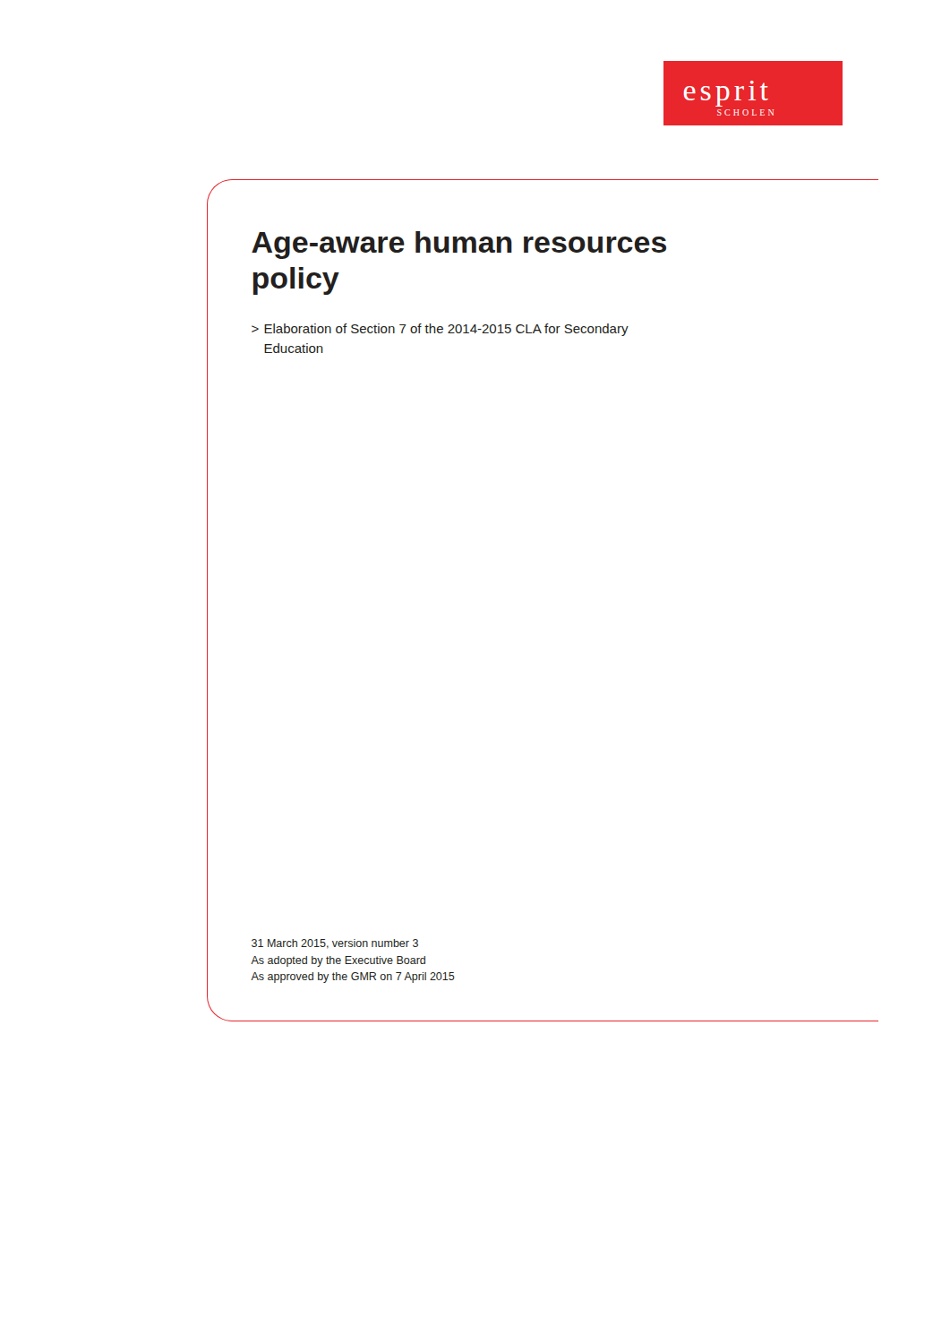esprit
SCHOLEN
Age-aware human resources policy
>Elaboration of Section 7 of the 2014-2015 CLA for Secondary Education
31 March 2015, version number 3
As adopted by the Executive Board
As approved by the GMR on 7 April 2015